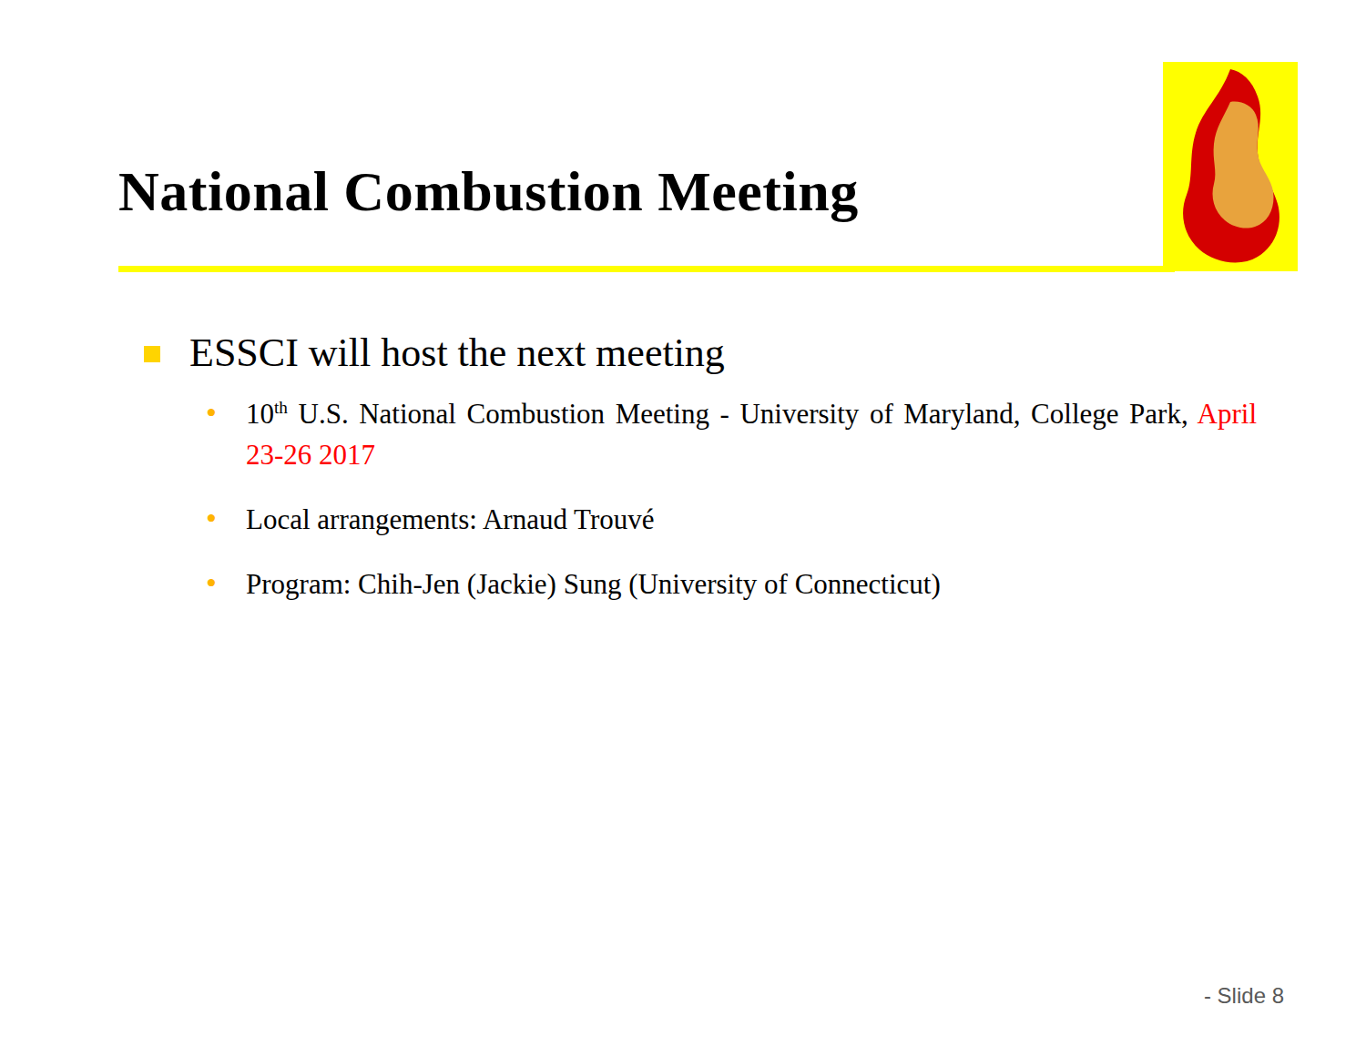National Combustion Meeting
ESSCI will host the next meeting
10th U.S. National Combustion Meeting - University of Maryland, College Park, April 23-26 2017
Local arrangements: Arnaud Trouvé
Program: Chih-Jen (Jackie) Sung (University of Connecticut)
- Slide 8